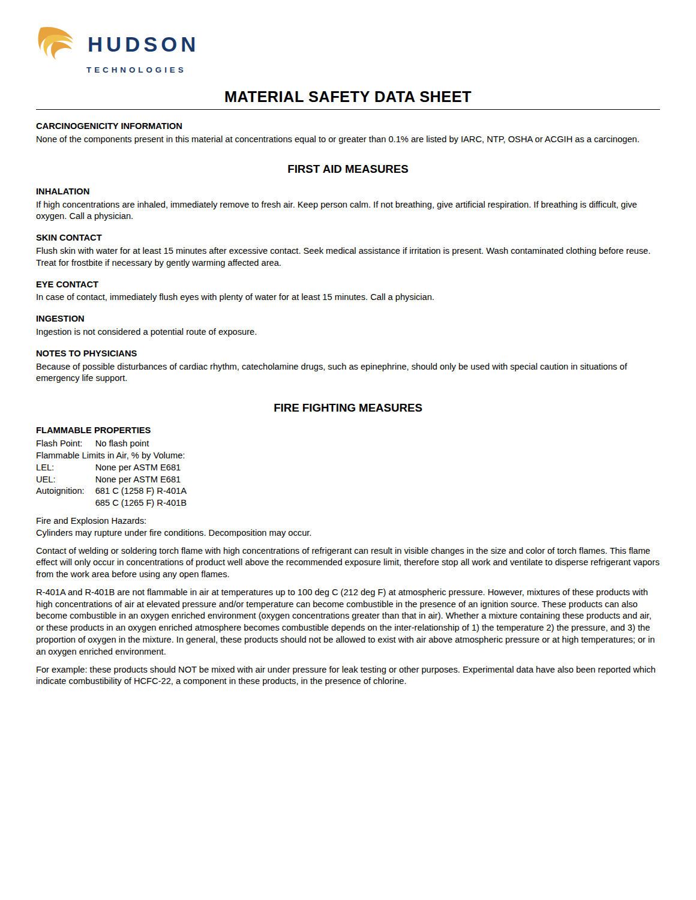HUDSON
TECHNOLOGIES
MATERIAL SAFETY DATA SHEET
Carcinogenicity Information
None of the components present in this material at concentrations equal to or greater than 0.1% are listed by IARC, NTP, OSHA or ACGIH as a carcinogen.
FIRST AID MEASURES
Inhalation
If high concentrations are inhaled, immediately remove to fresh air. Keep person calm. If not breathing, give artificial respiration. If breathing is difficult, give oxygen. Call a physician.
Skin Contact
Flush skin with water for at least 15 minutes after excessive contact. Seek medical assistance if irritation is present. Wash contaminated clothing before reuse. Treat for frostbite if necessary by gently warming affected area.
Eye Contact
In case of contact, immediately flush eyes with plenty of water for at least 15 minutes. Call a physician.
Ingestion
Ingestion is not considered a potential route of exposure.
Notes to Physicians
Because of possible disturbances of cardiac rhythm, catecholamine drugs, such as epinephrine, should only be used with special caution in situations of emergency life support.
FIRE FIGHTING MEASURES
Flammable Properties
| Flash Point: | No flash point |
| Flammable Limits in Air, % by Volume: |
| LEL: | None per ASTM E681 |
| UEL: | None per ASTM E681 |
| Autoignition: | 681 C (1258 F) R-401A |
| | 685 C (1265 F) R-401B |
Fire and Explosion Hazards:
Cylinders may rupture under fire conditions. Decomposition may occur.
Contact of welding or soldering torch flame with high concentrations of refrigerant can result in visible changes in the size and color of torch flames. This flame effect will only occur in concentrations of product well above the recommended exposure limit, therefore stop all work and ventilate to disperse refrigerant vapors from the work area before using any open flames.
R-401A and R-401B are not flammable in air at temperatures up to 100 deg C (212 deg F) at atmospheric pressure. However, mixtures of these products with high concentrations of air at elevated pressure and/or temperature can become combustible in the presence of an ignition source. These products can also become combustible in an oxygen enriched environment (oxygen concentrations greater than that in air). Whether a mixture containing these products and air, or these products in an oxygen enriched atmosphere becomes combustible depends on the inter-relationship of 1) the temperature 2) the pressure, and 3) the proportion of oxygen in the mixture. In general, these products should not be allowed to exist with air above atmospheric pressure or at high temperatures; or in an oxygen enriched environment.
For example: these products should NOT be mixed with air under pressure for leak testing or other purposes. Experimental data have also been reported which indicate combustibility of HCFC-22, a component in these products, in the presence of chlorine.